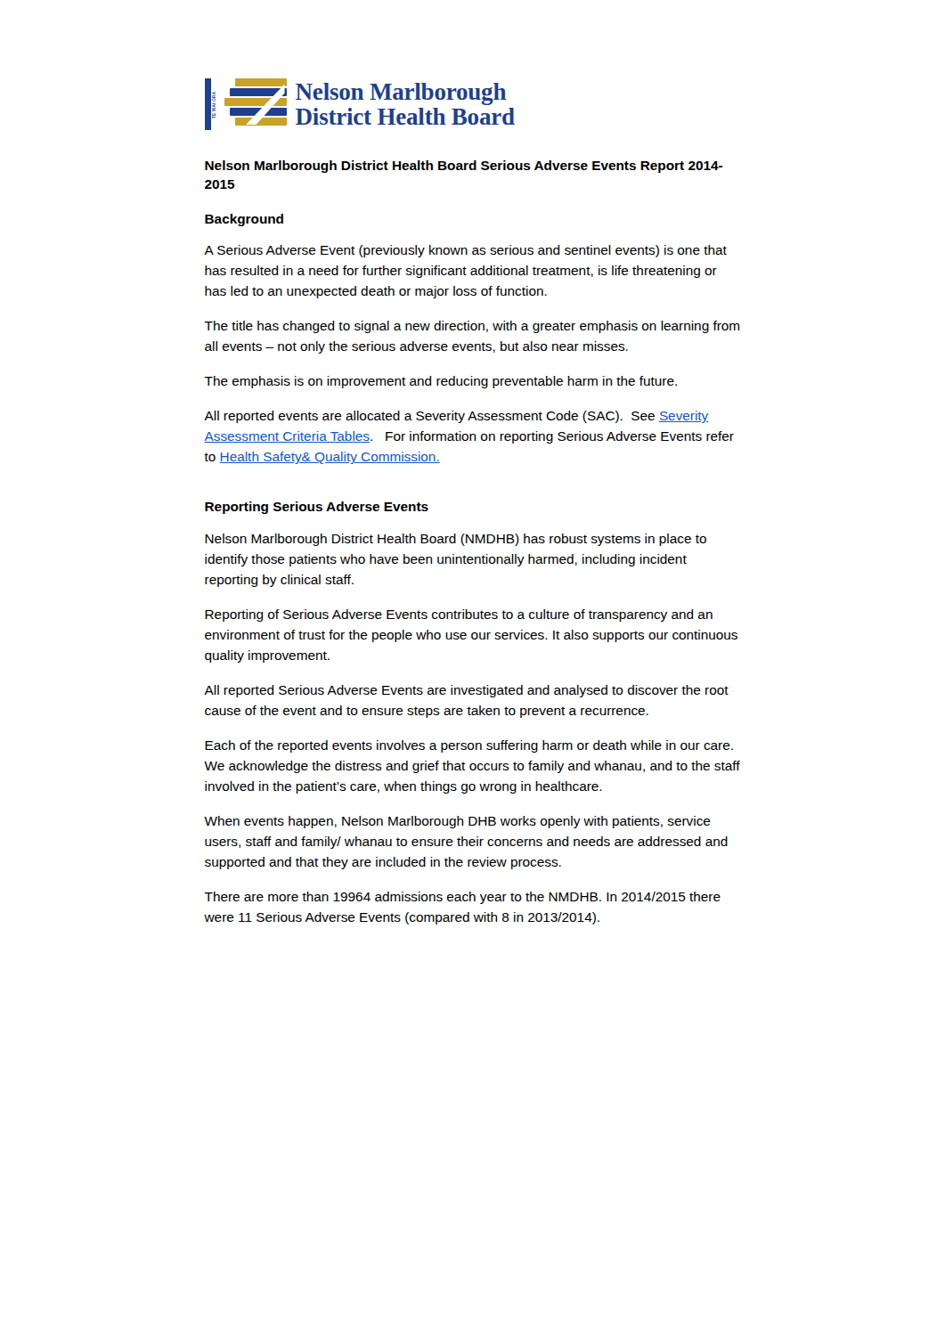TE WAI ORA
Nelson Marlborough District Health Board
Nelson Marlborough District Health Board Serious Adverse Events Report 2014-2015
Background
A Serious Adverse Event (previously known as serious and sentinel events) is one that has resulted in a need for further significant additional treatment, is life threatening or has led to an unexpected death or major loss of function.
The title has changed to signal a new direction, with a greater emphasis on learning from all events – not only the serious adverse events, but also near misses.
The emphasis is on improvement and reducing preventable harm in the future.
All reported events are allocated a Severity Assessment Code (SAC). See Severity Assessment Criteria Tables. For information on reporting Serious Adverse Events refer to Health Safety& Quality Commission.
Reporting Serious Adverse Events
Nelson Marlborough District Health Board (NMDHB) has robust systems in place to identify those patients who have been unintentionally harmed, including incident reporting by clinical staff.
Reporting of Serious Adverse Events contributes to a culture of transparency and an environment of trust for the people who use our services. It also supports our continuous quality improvement.
All reported Serious Adverse Events are investigated and analysed to discover the root cause of the event and to ensure steps are taken to prevent a recurrence.
Each of the reported events involves a person suffering harm or death while in our care. We acknowledge the distress and grief that occurs to family and whanau, and to the staff involved in the patient’s care, when things go wrong in healthcare.
When events happen, Nelson Marlborough DHB works openly with patients, service users, staff and family/ whanau to ensure their concerns and needs are addressed and supported and that they are included in the review process.
There are more than 19964 admissions each year to the NMDHB. In 2014/2015 there were 11 Serious Adverse Events (compared with 8 in 2013/2014).